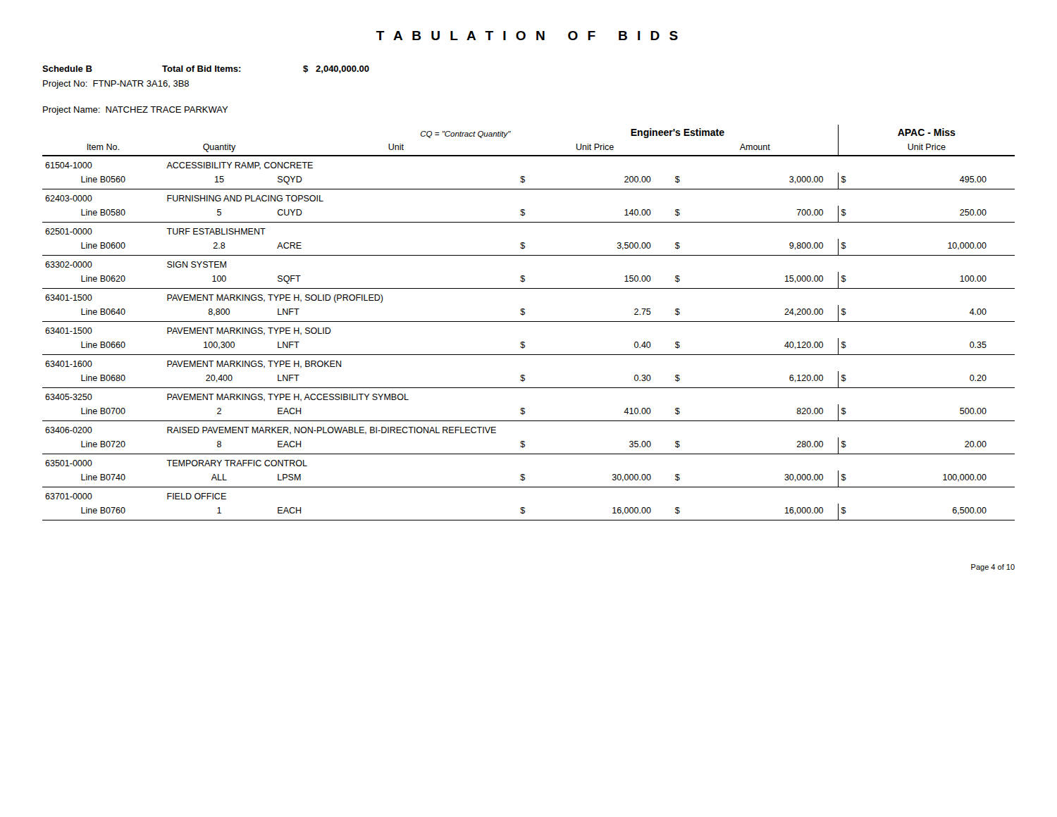T A B U L A T I O N O F B I D S
Schedule B
Total of Bid Items:
$ 2,040,000.00
Project No: FTNP-NATR 3A16, 3B8
Project Name: NATCHEZ TRACE PARKWAY
| CQ = "Contract Quantity" | Engineer's Estimate | APAC - Miss |
| Item No. | Quantity | Unit | Unit Price | Amount | Unit Price |
| 61504-1000 | ACCESSIBILITY RAMP, CONCRETE |
| Line B0560 | 15 | SQYD | $ | 200.00 | $ | 3,000.00 | $ | 495.00 |
| 62403-0000 | FURNISHING AND PLACING TOPSOIL |
| Line B0580 | 5 | CUYD | $ | 140.00 | $ | 700.00 | $ | 250.00 |
| 62501-0000 | TURF ESTABLISHMENT |
| Line B0600 | 2.8 | ACRE | $ | 3,500.00 | $ | 9,800.00 | $ | 10,000.00 |
| 63302-0000 | SIGN SYSTEM |
| Line B0620 | 100 | SQFT | $ | 150.00 | $ | 15,000.00 | $ | 100.00 |
| 63401-1500 | PAVEMENT MARKINGS, TYPE H, SOLID (PROFILED) |
| Line B0640 | 8,800 | LNFT | $ | 2.75 | $ | 24,200.00 | $ | 4.00 |
| 63401-1500 | PAVEMENT MARKINGS, TYPE H, SOLID |
| Line B0660 | 100,300 | LNFT | $ | 0.40 | $ | 40,120.00 | $ | 0.35 |
| 63401-1600 | PAVEMENT MARKINGS, TYPE H, BROKEN |
| Line B0680 | 20,400 | LNFT | $ | 0.30 | $ | 6,120.00 | $ | 0.20 |
| 63405-3250 | PAVEMENT MARKINGS, TYPE H, ACCESSIBILITY SYMBOL |
| Line B0700 | 2 | EACH | $ | 410.00 | $ | 820.00 | $ | 500.00 |
| 63406-0200 | RAISED PAVEMENT MARKER, NON-PLOWABLE, BI-DIRECTIONAL REFLECTIVE |
| Line B0720 | 8 | EACH | $ | 35.00 | $ | 280.00 | $ | 20.00 |
| 63501-0000 | TEMPORARY TRAFFIC CONTROL |
| Line B0740 | ALL | LPSM | $ | 30,000.00 | $ | 30,000.00 | $ | 100,000.00 |
| 63701-0000 | FIELD OFFICE |
| Line B0760 | 1 | EACH | $ | 16,000.00 | $ | 16,000.00 | $ | 6,500.00 |
Page 4 of 10